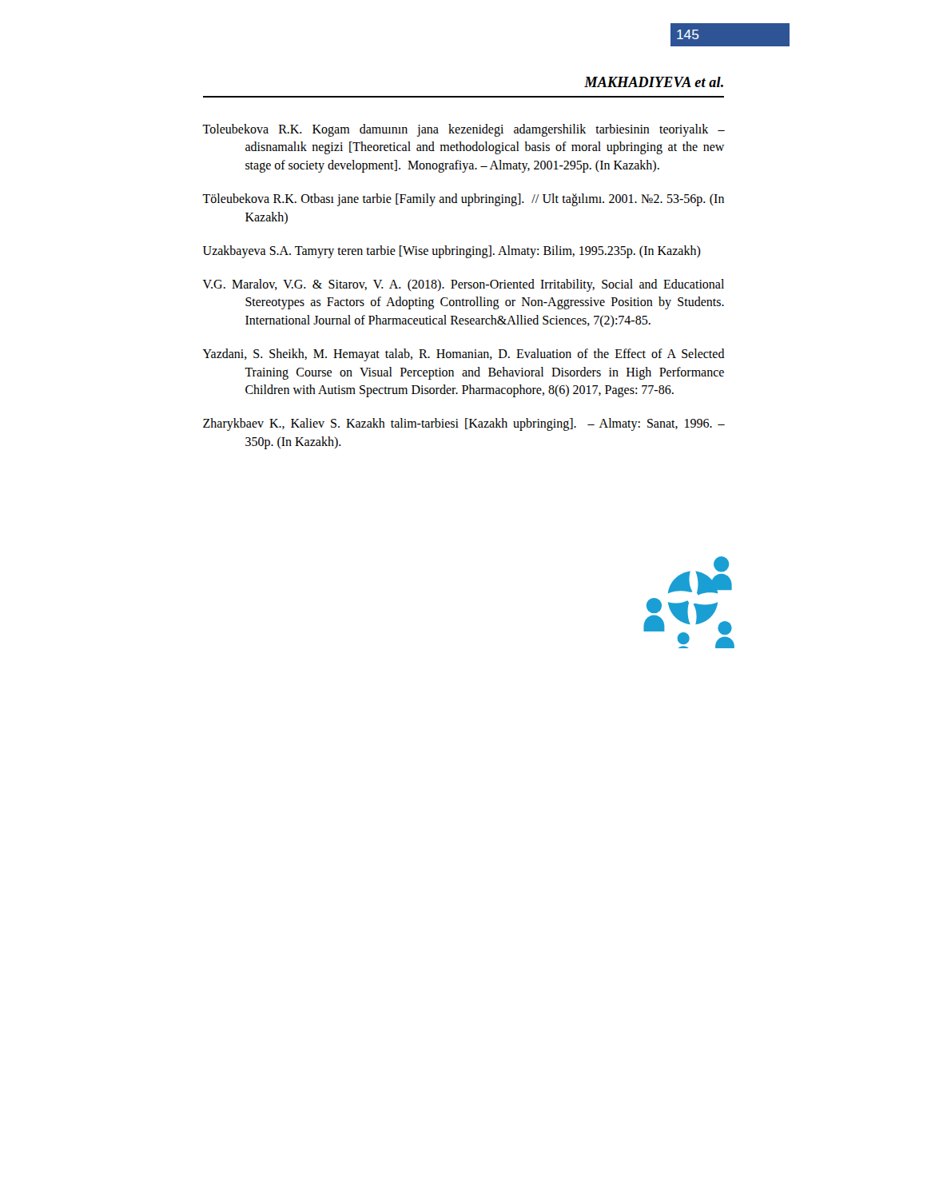145
MAKHADIYEVA et al.
Toleubekova R.K. Kogam damuının jana kezenidegi adamgershilik tarbiesinin teoriyalık – adisnamalık negizi [Theoretical and methodological basis of moral upbringing at the new stage of society development]. Monografiya. – Almaty, 2001-295p. (In Kazakh).
Töleubekova R.K. Otbası jane tarbie [Family and upbringing]. // Ult tağılımı. 2001. №2. 53-56p. (In Kazakh)
Uzakbayeva S.A. Tamyry teren tarbie [Wise upbringing]. Almaty: Bilim, 1995.235p. (In Kazakh)
V.G. Maralov, V.G. & Sitarov, V. A. (2018). Person-Oriented Irritability, Social and Educational Stereotypes as Factors of Adopting Controlling or Non-Aggressive Position by Students. International Journal of Pharmaceutical Research&Allied Sciences, 7(2):74-85.
Yazdani, S. Sheikh, M. Hemayat talab, R. Homanian, D. Evaluation of the Effect of A Selected Training Course on Visual Perception and Behavioral Disorders in High Performance Children with Autism Spectrum Disorder. Pharmacophore, 8(6) 2017, Pages: 77-86.
Zharykbaev K., Kaliev S. Kazakh talim-tarbiesi [Kazakh upbringing]. – Almaty: Sanat, 1996. – 350p. (In Kazakh).